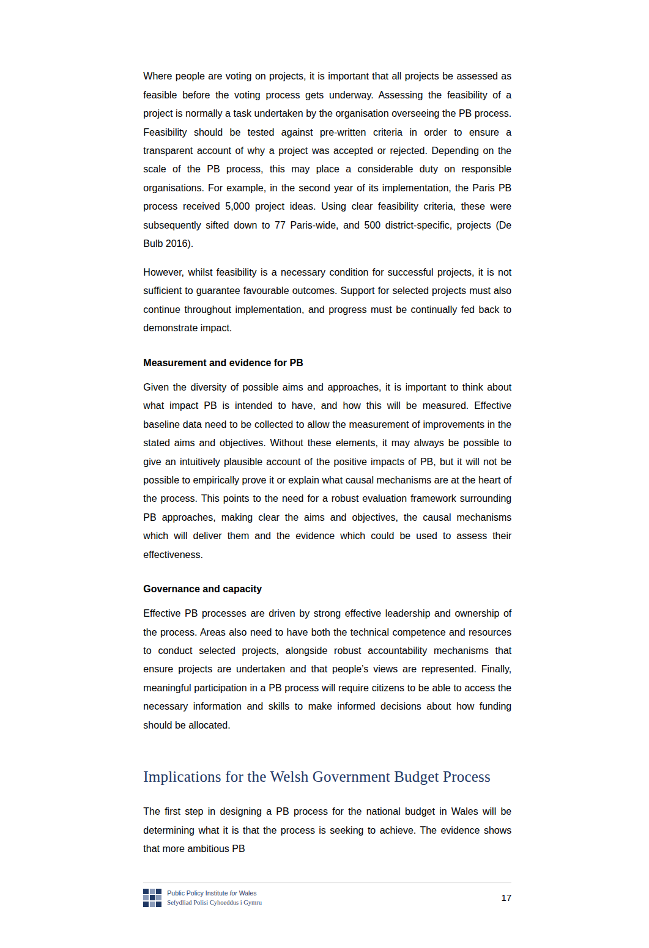Where people are voting on projects, it is important that all projects be assessed as feasible before the voting process gets underway. Assessing the feasibility of a project is normally a task undertaken by the organisation overseeing the PB process. Feasibility should be tested against pre-written criteria in order to ensure a transparent account of why a project was accepted or rejected. Depending on the scale of the PB process, this may place a considerable duty on responsible organisations. For example, in the second year of its implementation, the Paris PB process received 5,000 project ideas. Using clear feasibility criteria, these were subsequently sifted down to 77 Paris-wide, and 500 district-specific, projects (De Bulb 2016).
However, whilst feasibility is a necessary condition for successful projects, it is not sufficient to guarantee favourable outcomes. Support for selected projects must also continue throughout implementation, and progress must be continually fed back to demonstrate impact.
Measurement and evidence for PB
Given the diversity of possible aims and approaches, it is important to think about what impact PB is intended to have, and how this will be measured. Effective baseline data need to be collected to allow the measurement of improvements in the stated aims and objectives. Without these elements, it may always be possible to give an intuitively plausible account of the positive impacts of PB, but it will not be possible to empirically prove it or explain what causal mechanisms are at the heart of the process. This points to the need for a robust evaluation framework surrounding PB approaches, making clear the aims and objectives, the causal mechanisms which will deliver them and the evidence which could be used to assess their effectiveness.
Governance and capacity
Effective PB processes are driven by strong effective leadership and ownership of the process. Areas also need to have both the technical competence and resources to conduct selected projects, alongside robust accountability mechanisms that ensure projects are undertaken and that people’s views are represented. Finally, meaningful participation in a PB process will require citizens to be able to access the necessary information and skills to make informed decisions about how funding should be allocated.
Implications for the Welsh Government Budget Process
The first step in designing a PB process for the national budget in Wales will be determining what it is that the process is seeking to achieve. The evidence shows that more ambitious PB
Public Policy Institute for Wales
Sefydliad Polisi Cyhoeddus i Gymru
17